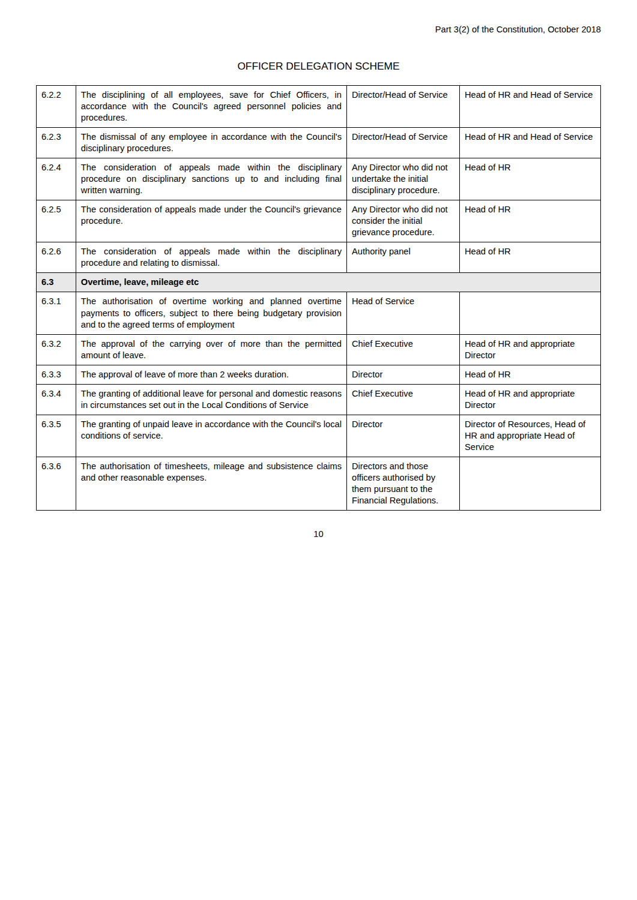Part 3(2) of the Constitution, October 2018
OFFICER DELEGATION SCHEME
| 6.2.2 | The disciplining of all employees, save for Chief Officers, in accordance with the Council's agreed personnel policies and procedures. | Director/Head of Service | Head of HR and Head of Service |
| 6.2.3 | The dismissal of any employee in accordance with the Council's disciplinary procedures. | Director/Head of Service | Head of HR and Head of Service |
| 6.2.4 | The consideration of appeals made within the disciplinary procedure on disciplinary sanctions up to and including final written warning. | Any Director who did not undertake the initial disciplinary procedure. | Head of HR |
| 6.2.5 | The consideration of appeals made under the Council's grievance procedure. | Any Director who did not consider the initial grievance procedure. | Head of HR |
| 6.2.6 | The consideration of appeals made within the disciplinary procedure and relating to dismissal. | Authority panel | Head of HR |
| 6.3 | Overtime, leave, mileage etc |
| 6.3.1 | The authorisation of overtime working and planned overtime payments to officers, subject to there being budgetary provision and to the agreed terms of employment | Head of Service | |
| 6.3.2 | The approval of the carrying over of more than the permitted amount of leave. | Chief Executive | Head of HR and appropriate Director |
| 6.3.3 | The approval of leave of more than 2 weeks duration. | Director | Head of HR |
| 6.3.4 | The granting of additional leave for personal and domestic reasons in circumstances set out in the Local Conditions of Service | Chief Executive | Head of HR and appropriate Director |
| 6.3.5 | The granting of unpaid leave in accordance with the Council's local conditions of service. | Director | Director of Resources, Head of HR and appropriate Head of Service |
| 6.3.6 | The authorisation of timesheets, mileage and subsistence claims and other reasonable expenses. | Directors and those officers authorised by them pursuant to the Financial Regulations. | |
10